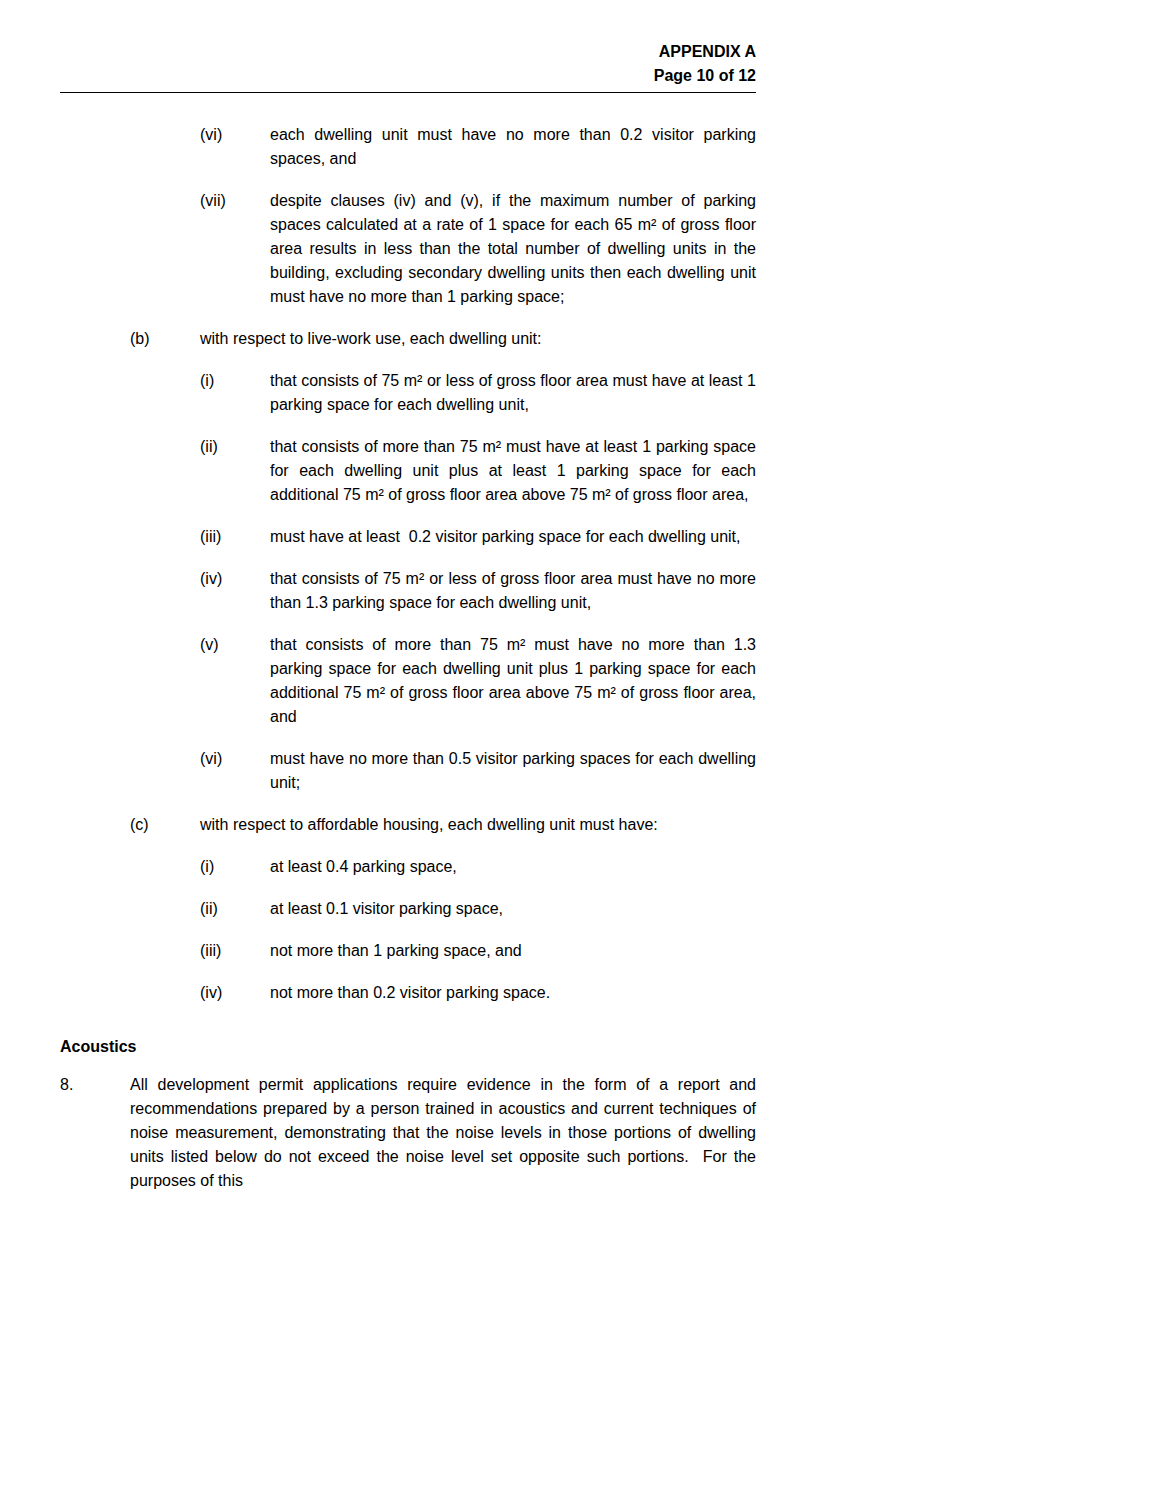APPENDIX A Page 10 of 12
(vi)
each dwelling unit must have no more than 0.2 visitor parking spaces, and
(vii)
despite clauses (iv) and (v), if the maximum number of parking spaces calculated at a rate of 1 space for each 65 m² of gross floor area results in less than the total number of dwelling units in the building, excluding secondary dwelling units then each dwelling unit must have no more than 1 parking space;
(b)
with respect to live-work use, each dwelling unit:
(i)
that consists of 75 m² or less of gross floor area must have at least 1 parking space for each dwelling unit,
(ii)
that consists of more than 75 m² must have at least 1 parking space for each dwelling unit plus at least 1 parking space for each additional 75 m² of gross floor area above 75 m² of gross floor area,
(iii)
must have at least 0.2 visitor parking space for each dwelling unit,
(iv)
that consists of 75 m² or less of gross floor area must have no more than 1.3 parking space for each dwelling unit,
(v)
that consists of more than 75 m² must have no more than 1.3 parking space for each dwelling unit plus 1 parking space for each additional 75 m² of gross floor area above 75 m² of gross floor area, and
(vi)
must have no more than 0.5 visitor parking spaces for each dwelling unit;
(c)
with respect to affordable housing, each dwelling unit must have:
(i)
at least 0.4 parking space,
(ii)
at least 0.1 visitor parking space,
(iii)
not more than 1 parking space, and
(iv)
not more than 0.2 visitor parking space.
Acoustics
8.
All development permit applications require evidence in the form of a report and recommendations prepared by a person trained in acoustics and current techniques of noise measurement, demonstrating that the noise levels in those portions of dwelling units listed below do not exceed the noise level set opposite such portions. For the purposes of this